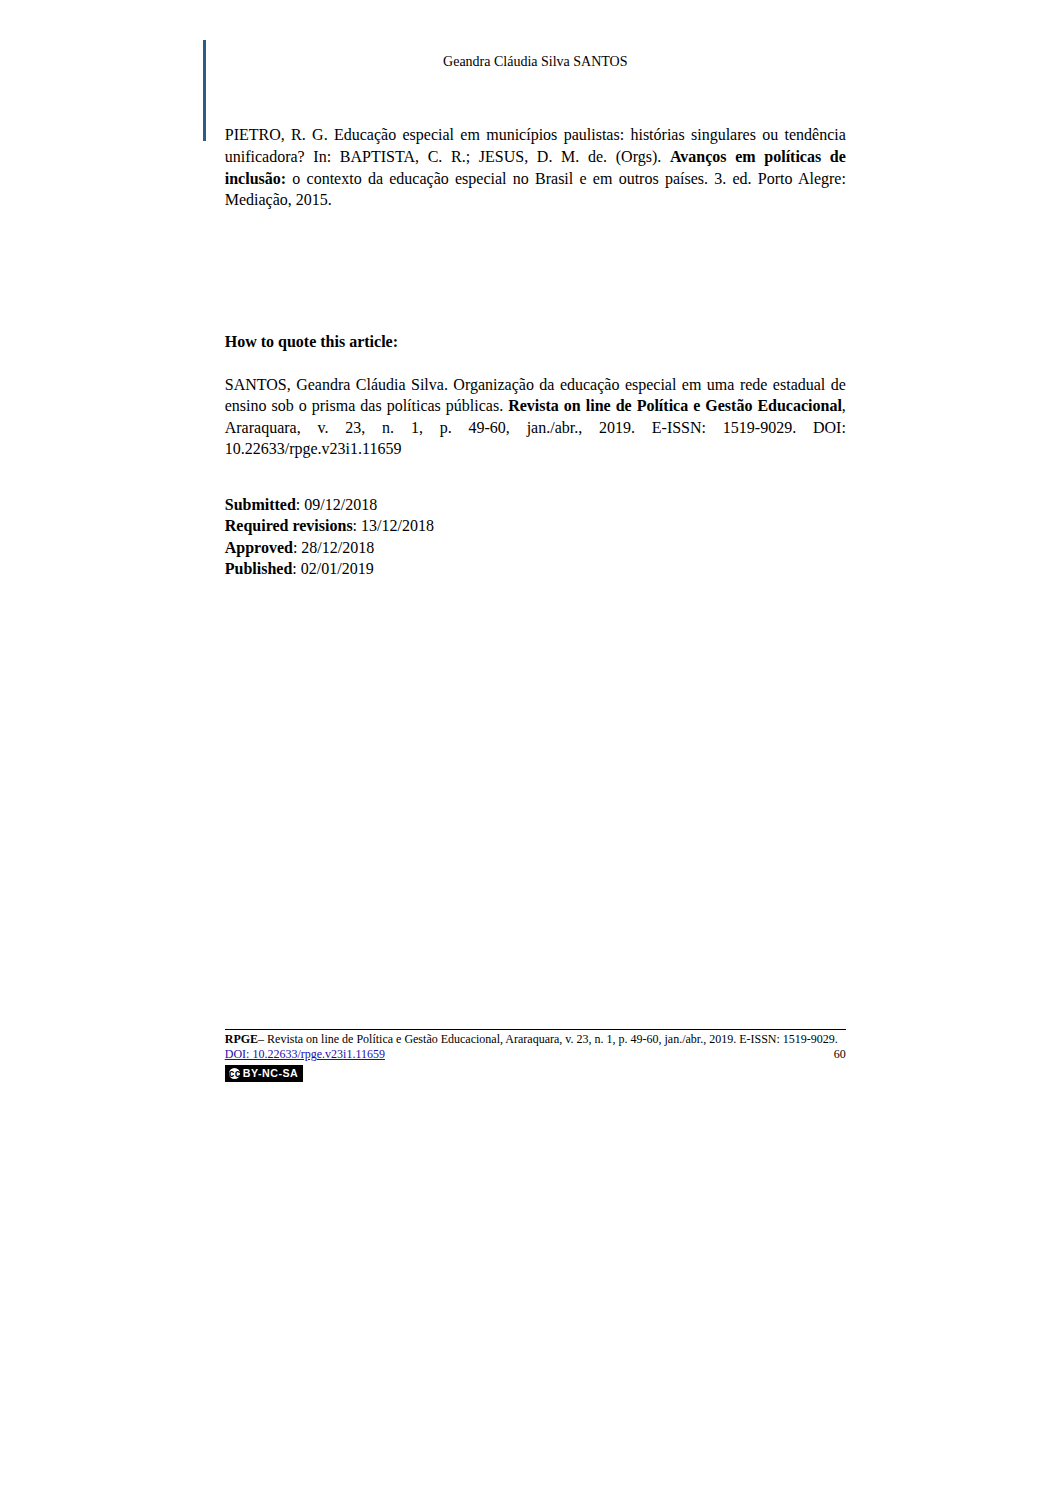Geandra Cláudia Silva SANTOS
PIETRO, R. G. Educação especial em municípios paulistas: histórias singulares ou tendência unificadora? In: BAPTISTA, C. R.; JESUS, D. M. de. (Orgs). Avanços em políticas de inclusão: o contexto da educação especial no Brasil e em outros países. 3. ed. Porto Alegre: Mediação, 2015.
How to quote this article:
SANTOS, Geandra Cláudia Silva. Organização da educação especial em uma rede estadual de ensino sob o prisma das políticas públicas. Revista on line de Política e Gestão Educacional, Araraquara, v. 23, n. 1, p. 49-60, jan./abr., 2019. E-ISSN: 1519-9029. DOI: 10.22633/rpge.v23i1.11659
Submitted: 09/12/2018
Required revisions: 13/12/2018
Approved: 28/12/2018
Published: 02/01/2019
RPGE– Revista on line de Política e Gestão Educacional, Araraquara, v. 23, n. 1, p. 49-60, jan./abr., 2019. E-ISSN: 1519-9029.
DOI: 10.22633/rpge.v23i1.11659 60
cc BY-NC-SA